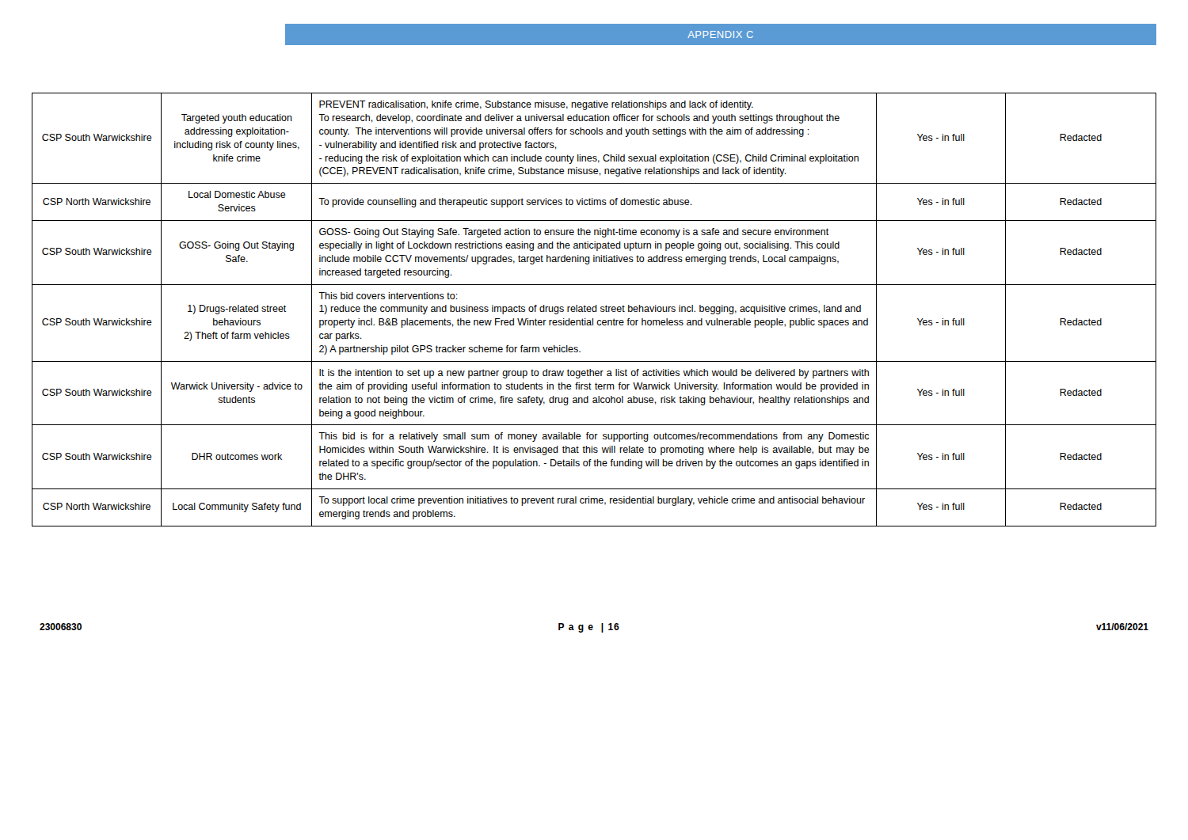APPENDIX C
| CSP South Warwickshire | Targeted youth education addressing exploitation- including risk of county lines, knife crime | PREVENT radicalisation, knife crime, Substance misuse, negative relationships and lack of identity. To research, develop, coordinate and deliver a universal education officer for schools and youth settings throughout the county. The interventions will provide universal offers for schools and youth settings with the aim of addressing : - vulnerability and identified risk and protective factors, - reducing the risk of exploitation which can include county lines, Child sexual exploitation (CSE), Child Criminal exploitation (CCE), PREVENT radicalisation, knife crime, Substance misuse, negative relationships and lack of identity. | Yes - in full | Redacted |
| CSP North Warwickshire | Local Domestic Abuse Services | To provide counselling and therapeutic support services to victims of domestic abuse. | Yes - in full | Redacted |
| CSP South Warwickshire | GOSS- Going Out Staying Safe. | GOSS- Going Out Staying Safe. Targeted action to ensure the night-time economy is a safe and secure environment especially in light of Lockdown restrictions easing and the anticipated upturn in people going out, socialising. This could include mobile CCTV movements/ upgrades, target hardening initiatives to address emerging trends, Local campaigns, increased targeted resourcing. | Yes - in full | Redacted |
| CSP South Warwickshire | 1) Drugs-related street behaviours 2) Theft of farm vehicles | This bid covers interventions to: 1) reduce the community and business impacts of drugs related street behaviours incl. begging, acquisitive crimes, land and property incl. B&B placements, the new Fred Winter residential centre for homeless and vulnerable people, public spaces and car parks. 2) A partnership pilot GPS tracker scheme for farm vehicles. | Yes - in full | Redacted |
| CSP South Warwickshire | Warwick University - advice to students | It is the intention to set up a new partner group to draw together a list of activities which would be delivered by partners with the aim of providing useful information to students in the first term for Warwick University. Information would be provided in relation to not being the victim of crime, fire safety, drug and alcohol abuse, risk taking behaviour, healthy relationships and being a good neighbour. | Yes - in full | Redacted |
| CSP South Warwickshire | DHR outcomes work | This bid is for a relatively small sum of money available for supporting outcomes/recommendations from any Domestic Homicides within South Warwickshire. It is envisaged that this will relate to promoting where help is available, but may be related to a specific group/sector of the population. - Details of the funding will be driven by the outcomes an gaps identified in the DHR's. | Yes - in full | Redacted |
| CSP North Warwickshire | Local Community Safety fund | To support local crime prevention initiatives to prevent rural crime, residential burglary, vehicle crime and antisocial behaviour emerging trends and problems. | Yes - in full | Redacted |
23006830 P a g e | 16 v11/06/2021